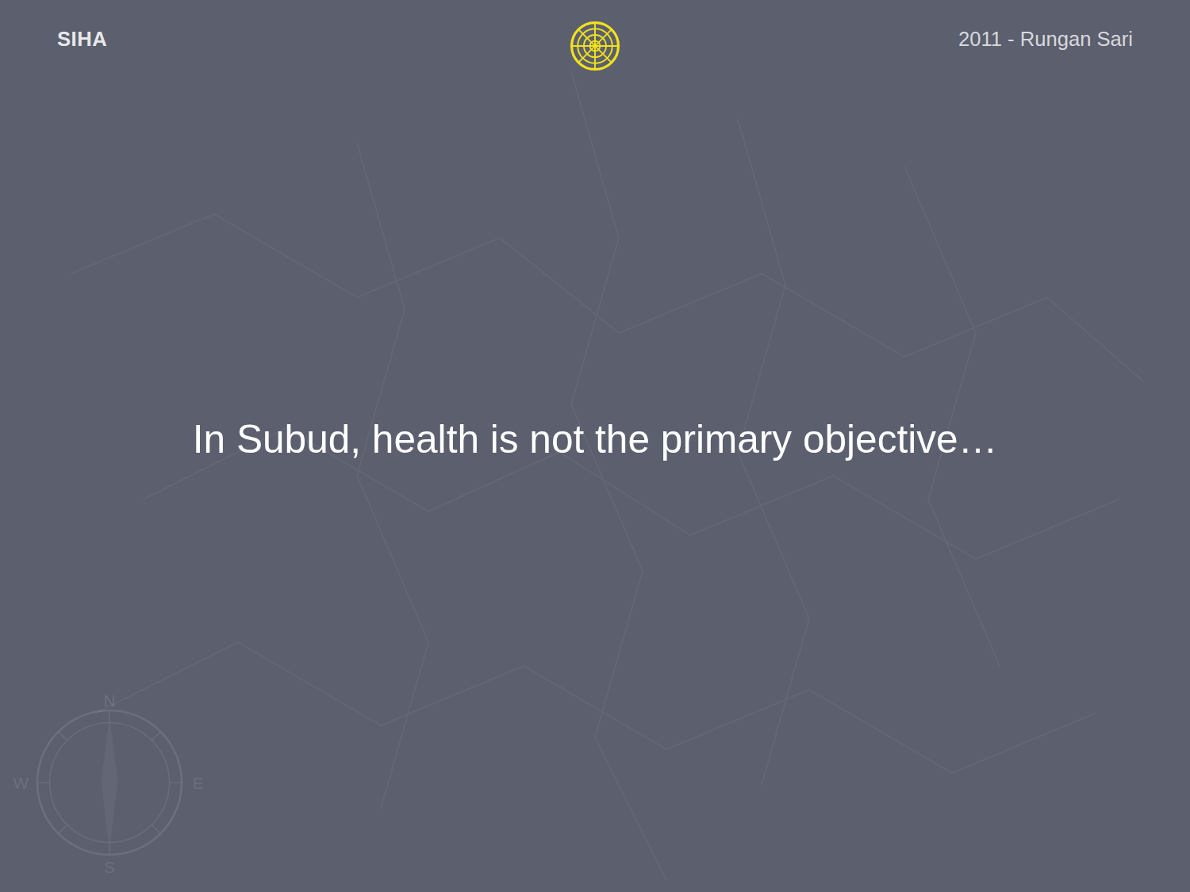SIHA
2011 - Rungan Sari
In Subud, health is not the primary objective…
N S W E